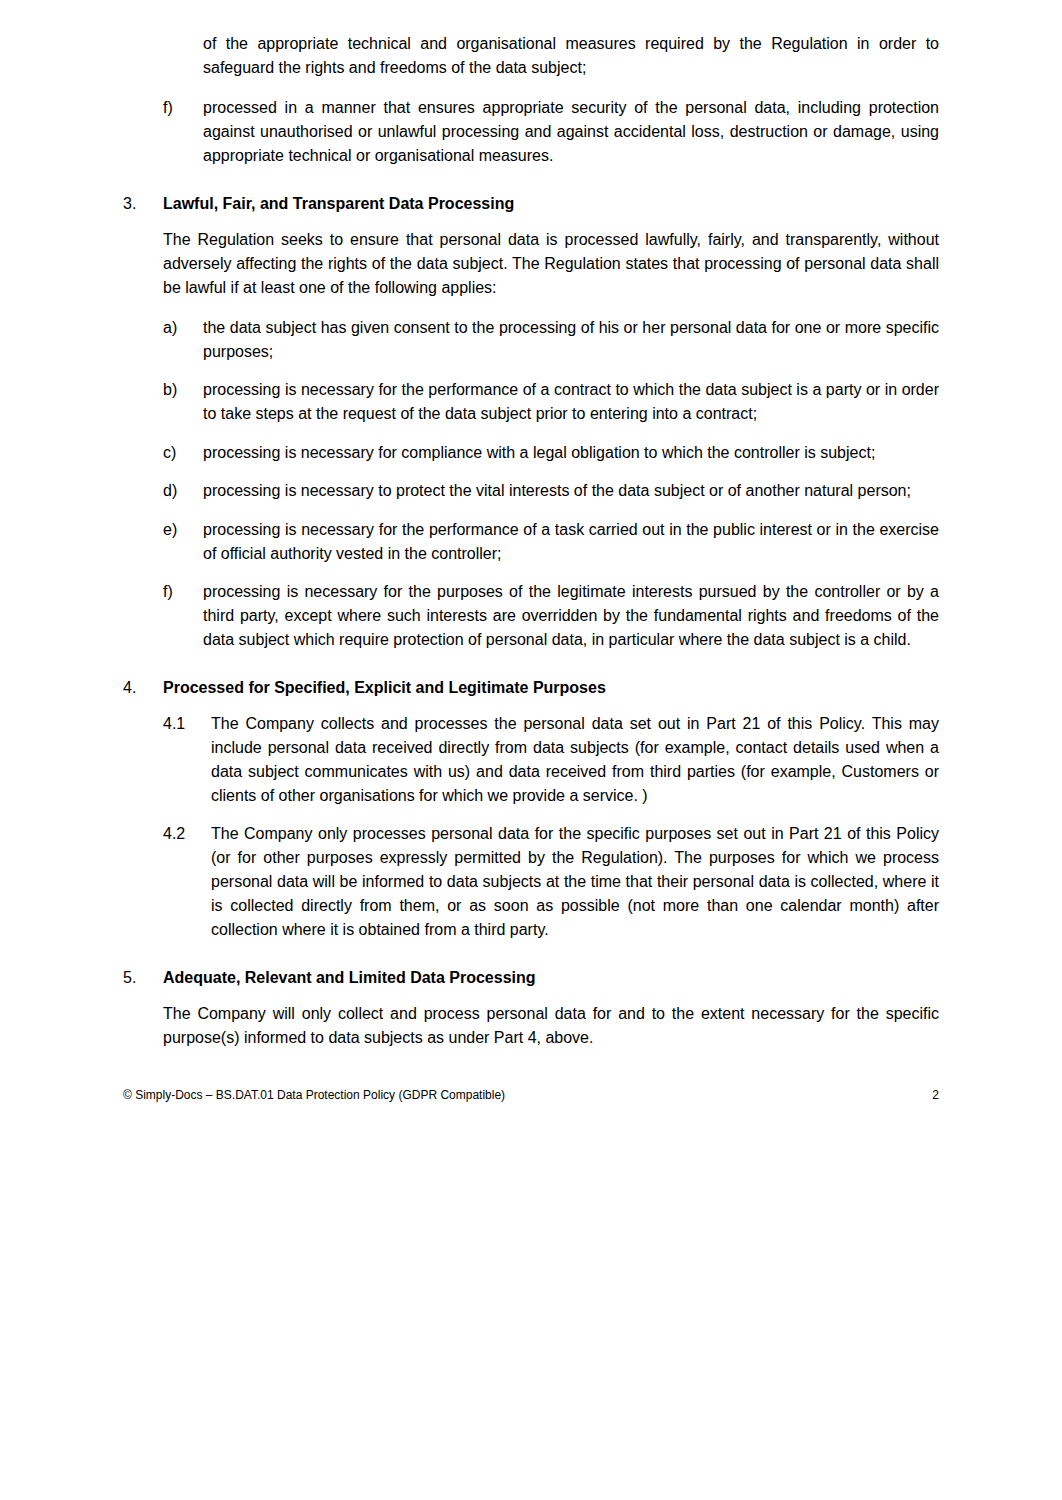of the appropriate technical and organisational measures required by the Regulation in order to safeguard the rights and freedoms of the data subject;
f) processed in a manner that ensures appropriate security of the personal data, including protection against unauthorised or unlawful processing and against accidental loss, destruction or damage, using appropriate technical or organisational measures.
3. Lawful, Fair, and Transparent Data Processing
The Regulation seeks to ensure that personal data is processed lawfully, fairly, and transparently, without adversely affecting the rights of the data subject. The Regulation states that processing of personal data shall be lawful if at least one of the following applies:
a) the data subject has given consent to the processing of his or her personal data for one or more specific purposes;
b) processing is necessary for the performance of a contract to which the data subject is a party or in order to take steps at the request of the data subject prior to entering into a contract;
c) processing is necessary for compliance with a legal obligation to which the controller is subject;
d) processing is necessary to protect the vital interests of the data subject or of another natural person;
e) processing is necessary for the performance of a task carried out in the public interest or in the exercise of official authority vested in the controller;
f) processing is necessary for the purposes of the legitimate interests pursued by the controller or by a third party, except where such interests are overridden by the fundamental rights and freedoms of the data subject which require protection of personal data, in particular where the data subject is a child.
4. Processed for Specified, Explicit and Legitimate Purposes
4.1 The Company collects and processes the personal data set out in Part 21 of this Policy. This may include personal data received directly from data subjects (for example, contact details used when a data subject communicates with us) and data received from third parties (for example, Customers or clients of other organisations for which we provide a service. )
4.2 The Company only processes personal data for the specific purposes set out in Part 21 of this Policy (or for other purposes expressly permitted by the Regulation). The purposes for which we process personal data will be informed to data subjects at the time that their personal data is collected, where it is collected directly from them, or as soon as possible (not more than one calendar month) after collection where it is obtained from a third party.
5. Adequate, Relevant and Limited Data Processing
The Company will only collect and process personal data for and to the extent necessary for the specific purpose(s) informed to data subjects as under Part 4, above.
© Simply-Docs – BS.DAT.01 Data Protection Policy (GDPR Compatible) 2